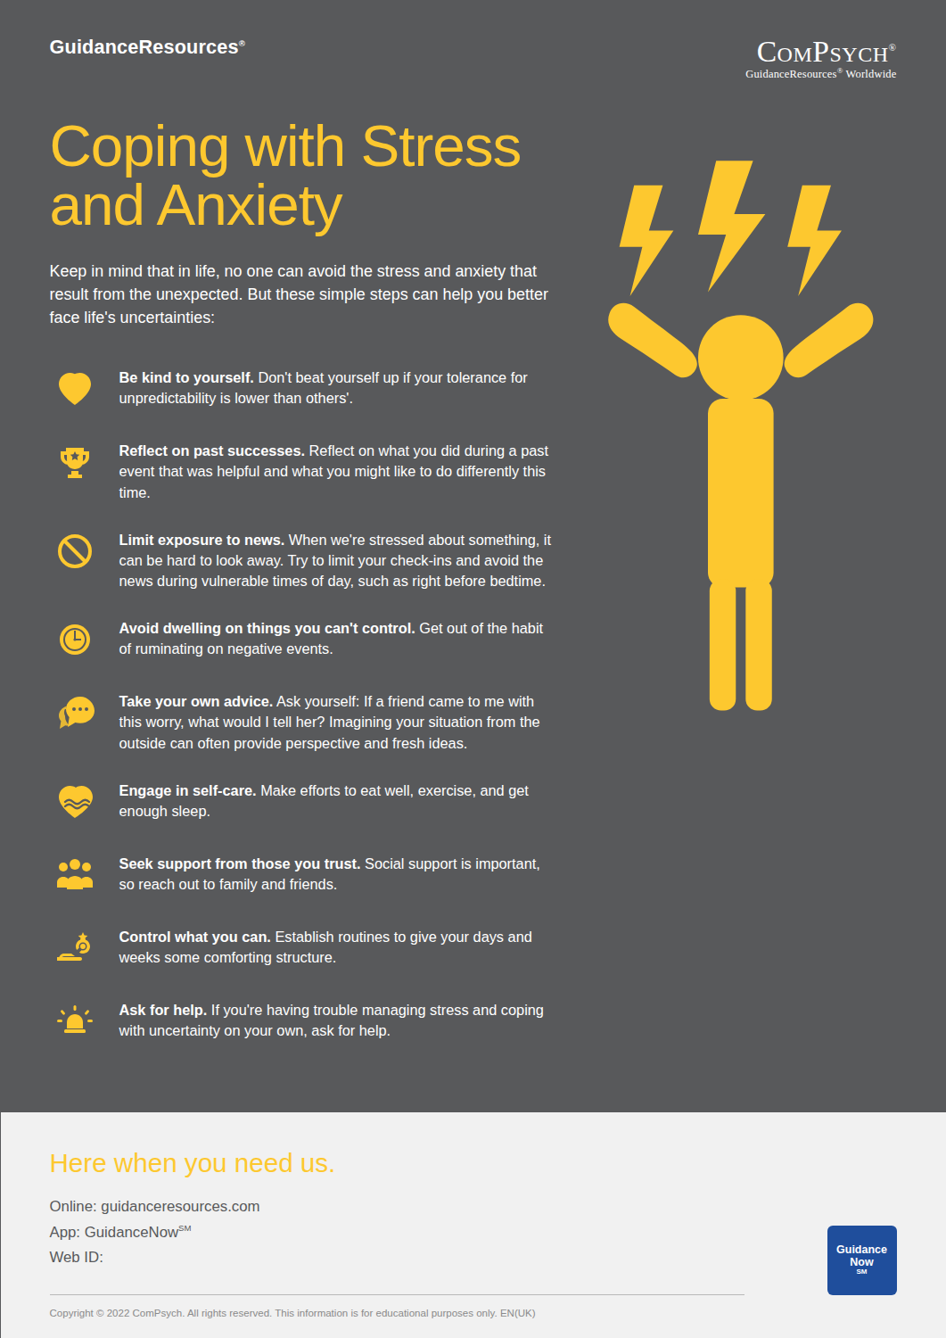GuidanceResources®
Com Psych®
GuidanceResources® Worldwide
Coping with Stress
and Anxiety
Keep in mind that in life, no one can avoid the stress and anxiety that result from the unexpected. But these simple steps can help you better face life's uncertainties:
Be kind to yourself. Don't beat yourself up if your tolerance for unpredictability is lower than others'.
Reflect on past successes. Reflect on what you did during a past event that was helpful and what you might like to do differently this time.
Limit exposure to news. When we're stressed about something, it can be hard to look away. Try to limit your check-ins and avoid the news during vulnerable times of day, such as right before bedtime.
Avoid dwelling on things you can't control. Get out of the habit of ruminating on negative events.
Take your own advice. Ask yourself: If a friend came to me with this worry, what would I tell her? Imagining your situation from the outside can often provide perspective and fresh ideas.
Engage in self-care. Make efforts to eat well, exercise, and get enough sleep.
Seek support from those you trust. Social support is important, so reach out to family and friends.
Control what you can. Establish routines to give your days and weeks some comforting structure.
Ask for help. If you're having trouble managing stress and coping with uncertainty on your own, ask for help.
Here when you need us.
Online: guidanceresources.com
App: GuidanceNowSM
Web ID:
Copyright © 2022 ComPsych. All rights reserved. This information is for educational purposes only. EN(UK)
Guidance
NowSM